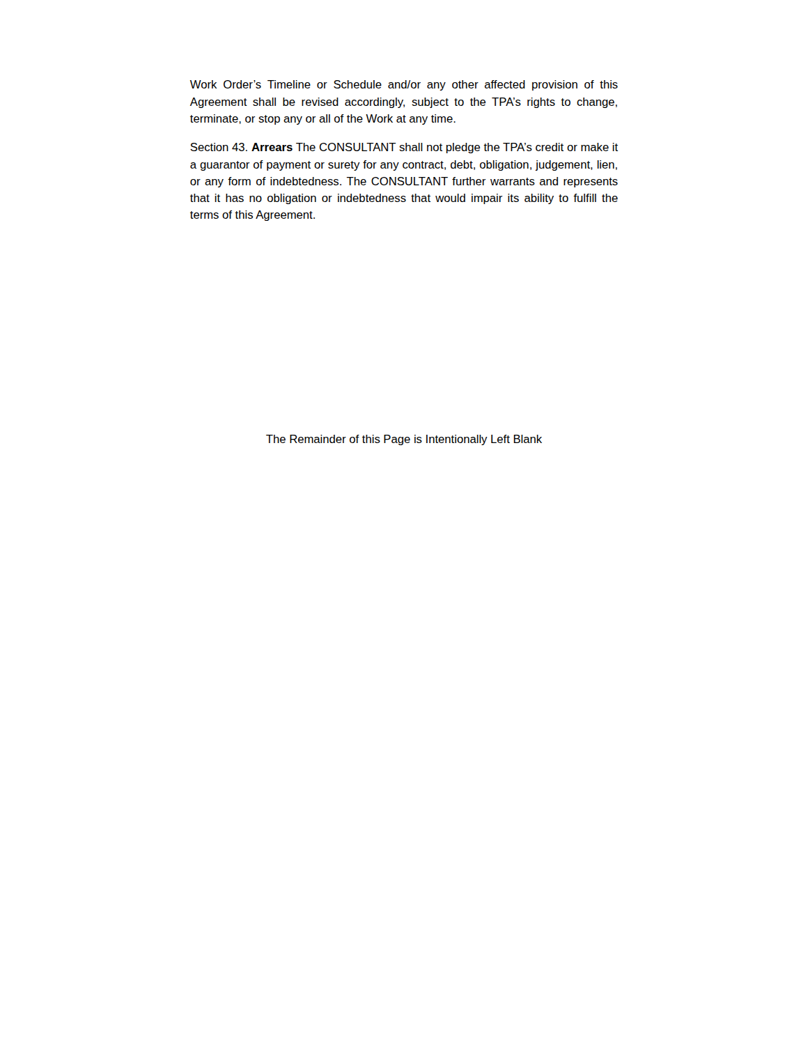Work Order’s Timeline or Schedule and/or any other affected provision of this Agreement shall be revised accordingly, subject to the TPA’s rights to change, terminate, or stop any or all of the Work at any time.
Section 43. Arrears The CONSULTANT shall not pledge the TPA’s credit or make it a guarantor of payment or surety for any contract, debt, obligation, judgement, lien, or any form of indebtedness. The CONSULTANT further warrants and represents that it has no obligation or indebtedness that would impair its ability to fulfill the terms of this Agreement.
The Remainder of this Page is Intentionally Left Blank